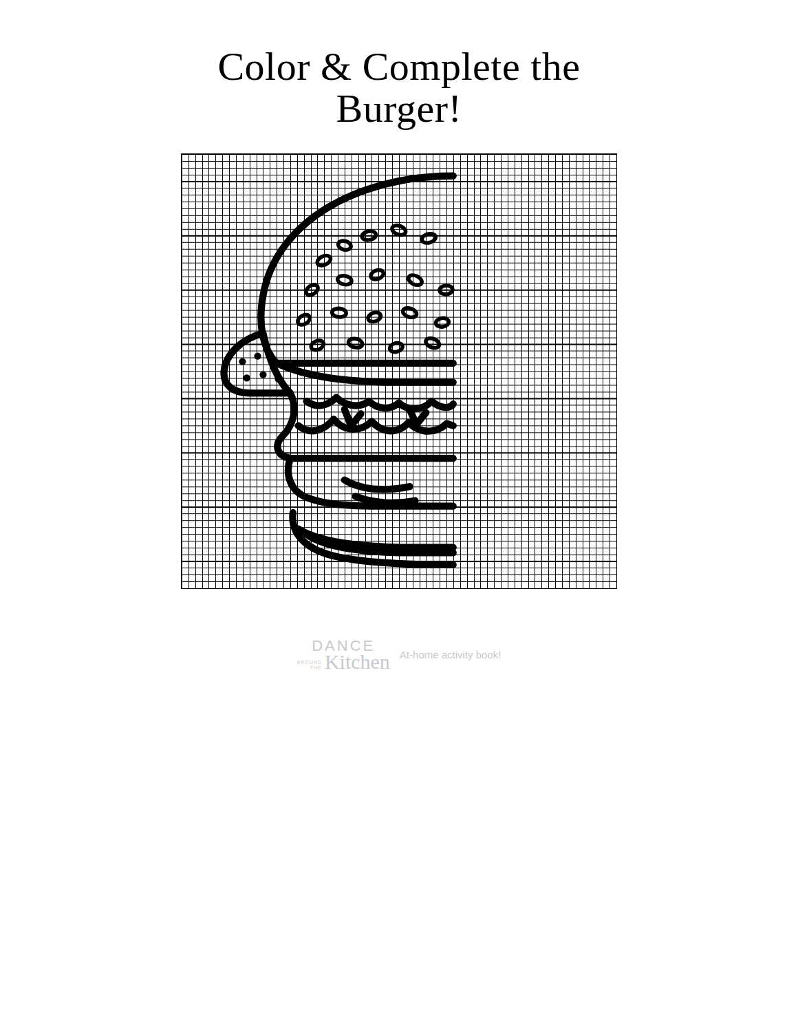Color & Complete the Burger!
DANCE
AROUND
THE
Kitchen
At-home activity book!